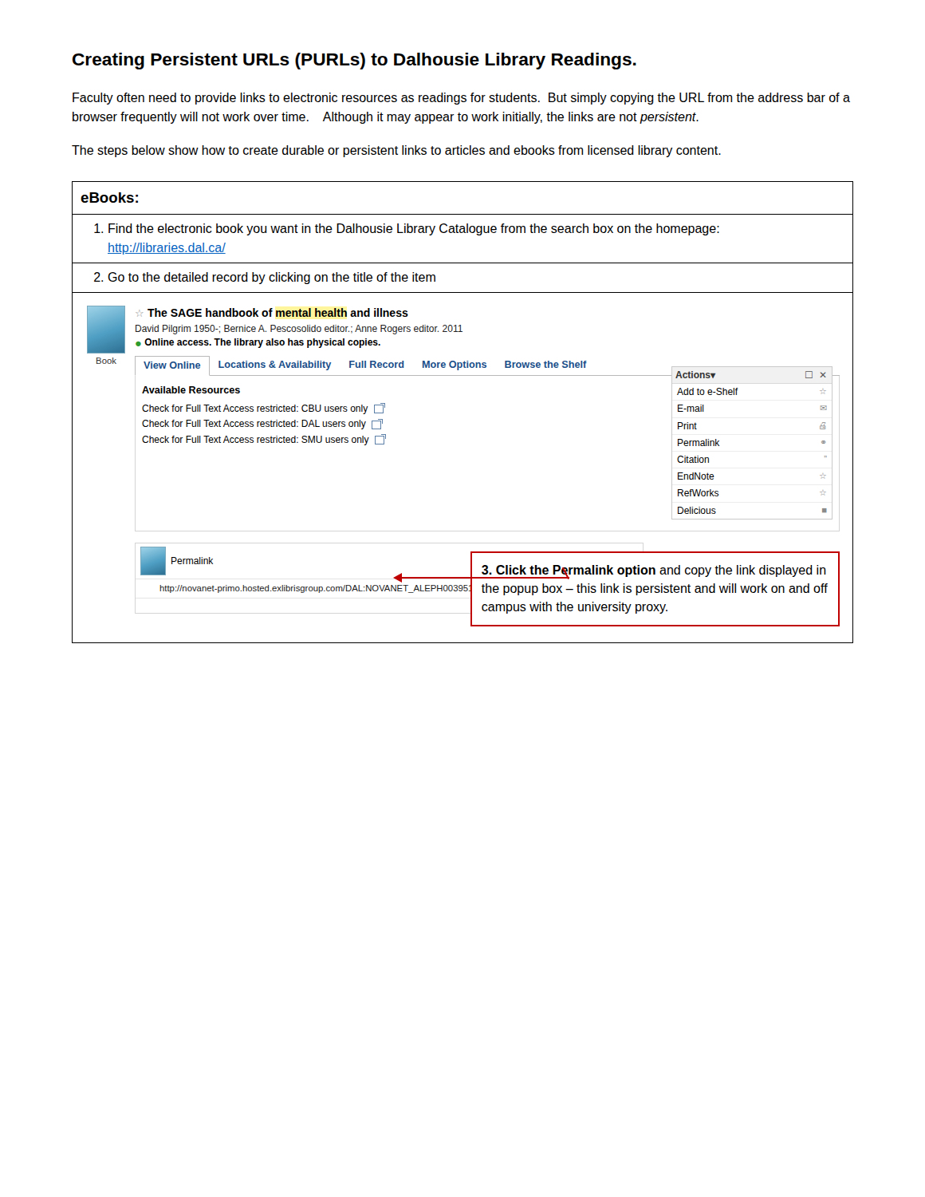Creating Persistent URLs (PURLs) to Dalhousie Library Readings.
Faculty often need to provide links to electronic resources as readings for students. But simply copying the URL from the address bar of a browser frequently will not work over time. Although it may appear to work initially, the links are not persistent.
The steps below show how to create durable or persistent links to articles and ebooks from licensed library content.
| eBooks: |
| --- |
| Find the electronic book you want in the Dalhousie Library Catalogue from the search box on the homepage: http://libraries.dal.ca/ |
| Go to the detailed record by clicking on the title of the item |
| Book ☆ The SAGE handbook of mental health and illness David Pilgrim 1950-; Bernice A. Pescosolido editor.; Anne Rogers editor. 2011 ● Online access. The library also has physical copies. View Online Locations & Availability Full Record More Options Browse the Shelf Available Resources Check for Full Text Access restricted: CBU users only Check for Full Text Access restricted: DAL users only Check for Full Text Access restricted: SMU users only Actions▾ ☐ ✕ Add to e-Shelf ☆ E-mail ✉ Print 🖨 Permalink ⚭ Citation ” EndNote ☆ RefWorks ☆ Delicious ■ Permalink http://novanet-primo.hosted.exlibrisgroup.com/DAL:NOVANET_ALEPH003951216 3. Click the Permalink option and copy the link displayed in the popup box – this link is persistent and will work on and off campus with the university proxy. |